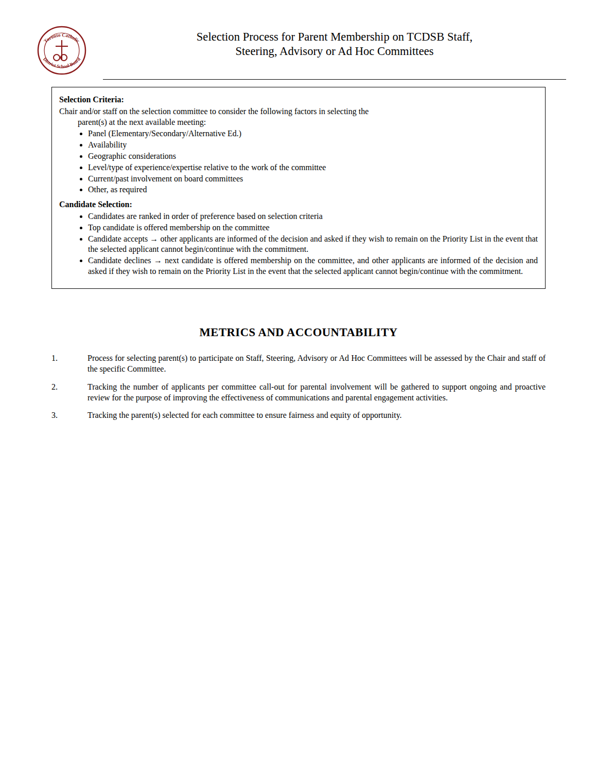Toronto Catholic District School Board
Selection Process for Parent Membership on TCDSB Staff,
Steering, Advisory or Ad Hoc Committees
Selection Criteria:
Chair and/or staff on the selection committee to consider the following factors in selecting the parent(s) at the next available meeting:
Panel (Elementary/Secondary/Alternative Ed.)
Availability
Geographic considerations
Level/type of experience/expertise relative to the work of the committee
Current/past involvement on board committees
Other, as required
Candidate Selection:
Candidates are ranked in order of preference based on selection criteria
Top candidate is offered membership on the committee
Candidate accepts → other applicants are informed of the decision and asked if they wish to remain on the Priority List in the event that the selected applicant cannot begin/continue with the commitment.
Candidate declines → next candidate is offered membership on the committee, and other applicants are informed of the decision and asked if they wish to remain on the Priority List in the event that the selected applicant cannot begin/continue with the commitment.
METRICS AND ACCOUNTABILITY
Process for selecting parent(s) to participate on Staff, Steering, Advisory or Ad Hoc Committees will be assessed by the Chair and staff of the specific Committee.
Tracking the number of applicants per committee call-out for parental involvement will be gathered to support ongoing and proactive review for the purpose of improving the effectiveness of communications and parental engagement activities.
Tracking the parent(s) selected for each committee to ensure fairness and equity of opportunity.